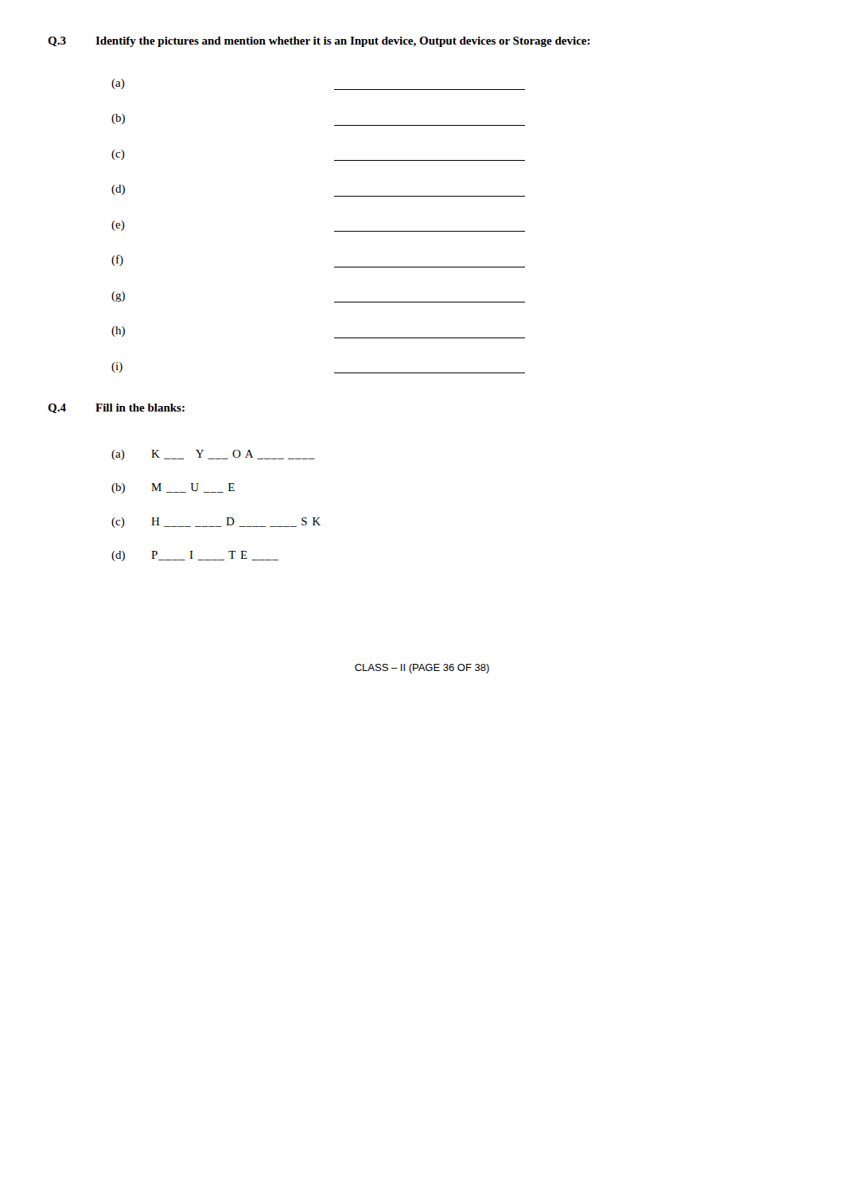Q.3
Identify the pictures and mention whether it is an Input device, Output devices or Storage device:
(a)
(b)
(c)
(d)
(e)
(f)
(g)
(h)
(i)
Q.4
Fill in the blanks:
(a)
K ___ Y ___ O A ____ ____
(b)
M ___ U ___ E
(c)
H ____ ____ D ____ ____ S K
(d)
P____ I ____ T E ____
CLASS – II (PAGE 36 OF 38)